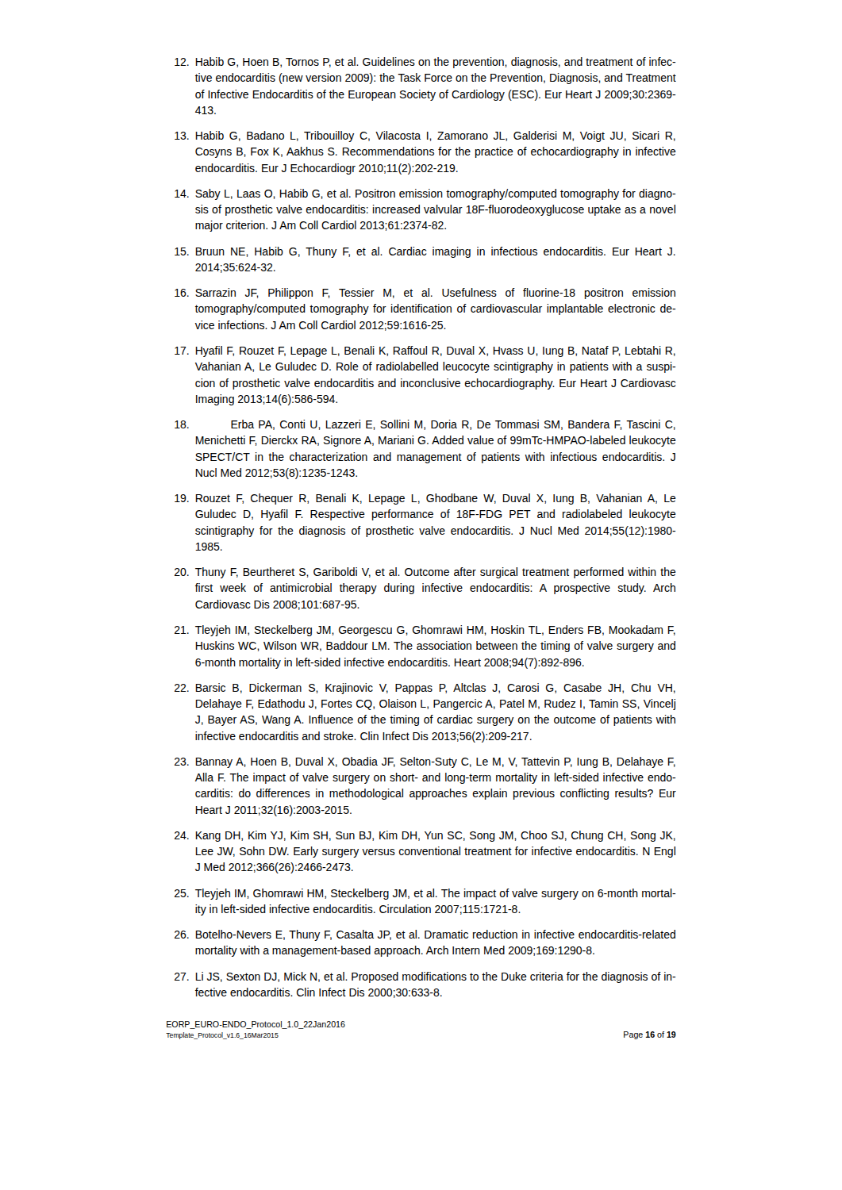12. Habib G, Hoen B, Tornos P, et al. Guidelines on the prevention, diagnosis, and treatment of infective endocarditis (new version 2009): the Task Force on the Prevention, Diagnosis, and Treatment of Infective Endocarditis of the European Society of Cardiology (ESC). Eur Heart J 2009;30:2369-413.
13. Habib G, Badano L, Tribouilloy C, Vilacosta I, Zamorano JL, Galderisi M, Voigt JU, Sicari R, Cosyns B, Fox K, Aakhus S. Recommendations for the practice of echocardiography in infective endocarditis. Eur J Echocardiogr 2010;11(2):202-219.
14. Saby L, Laas O, Habib G, et al. Positron emission tomography/computed tomography for diagnosis of prosthetic valve endocarditis: increased valvular 18F-fluorodeoxyglucose uptake as a novel major criterion. J Am Coll Cardiol 2013;61:2374-82.
15. Bruun NE, Habib G, Thuny F, et al. Cardiac imaging in infectious endocarditis. Eur Heart J. 2014;35:624-32.
16. Sarrazin JF, Philippon F, Tessier M, et al. Usefulness of fluorine-18 positron emission tomography/computed tomography for identification of cardiovascular implantable electronic device infections. J Am Coll Cardiol 2012;59:1616-25.
17. Hyafil F, Rouzet F, Lepage L, Benali K, Raffoul R, Duval X, Hvass U, Iung B, Nataf P, Lebtahi R, Vahanian A, Le Guludec D. Role of radiolabelled leucocyte scintigraphy in patients with a suspicion of prosthetic valve endocarditis and inconclusive echocardiography. Eur Heart J Cardiovasc Imaging 2013;14(6):586-594.
18. Erba PA, Conti U, Lazzeri E, Sollini M, Doria R, De Tommasi SM, Bandera F, Tascini C, Menichetti F, Dierckx RA, Signore A, Mariani G. Added value of 99mTc-HMPAO-labeled leukocyte SPECT/CT in the characterization and management of patients with infectious endocarditis. J Nucl Med 2012;53(8):1235-1243.
19. Rouzet F, Chequer R, Benali K, Lepage L, Ghodbane W, Duval X, Iung B, Vahanian A, Le Guludec D, Hyafil F. Respective performance of 18F-FDG PET and radiolabeled leukocyte scintigraphy for the diagnosis of prosthetic valve endocarditis. J Nucl Med 2014;55(12):1980-1985.
20. Thuny F, Beurtheret S, Gariboldi V, et al. Outcome after surgical treatment performed within the first week of antimicrobial therapy during infective endocarditis: A prospective study. Arch Cardiovasc Dis 2008;101:687-95.
21. Tleyjeh IM, Steckelberg JM, Georgescu G, Ghomrawi HM, Hoskin TL, Enders FB, Mookadam F, Huskins WC, Wilson WR, Baddour LM. The association between the timing of valve surgery and 6-month mortality in left-sided infective endocarditis. Heart 2008;94(7):892-896.
22. Barsic B, Dickerman S, Krajinovic V, Pappas P, Altclas J, Carosi G, Casabe JH, Chu VH, Delahaye F, Edathodu J, Fortes CQ, Olaison L, Pangercic A, Patel M, Rudez I, Tamin SS, Vincelj J, Bayer AS, Wang A. Influence of the timing of cardiac surgery on the outcome of patients with infective endocarditis and stroke. Clin Infect Dis 2013;56(2):209-217.
23. Bannay A, Hoen B, Duval X, Obadia JF, Selton-Suty C, Le M, V, Tattevin P, Iung B, Delahaye F, Alla F. The impact of valve surgery on short- and long-term mortality in left-sided infective endocarditis: do differences in methodological approaches explain previous conflicting results? Eur Heart J 2011;32(16):2003-2015.
24. Kang DH, Kim YJ, Kim SH, Sun BJ, Kim DH, Yun SC, Song JM, Choo SJ, Chung CH, Song JK, Lee JW, Sohn DW. Early surgery versus conventional treatment for infective endocarditis. N Engl J Med 2012;366(26):2466-2473.
25. Tleyjeh IM, Ghomrawi HM, Steckelberg JM, et al. The impact of valve surgery on 6-month mortality in left-sided infective endocarditis. Circulation 2007;115:1721-8.
26. Botelho-Nevers E, Thuny F, Casalta JP, et al. Dramatic reduction in infective endocarditis-related mortality with a management-based approach. Arch Intern Med 2009;169:1290-8.
27. Li JS, Sexton DJ, Mick N, et al. Proposed modifications to the Duke criteria for the diagnosis of infective endocarditis. Clin Infect Dis 2000;30:633-8.
EORP_EURO-ENDO_Protocol_1.0_22Jan2016
Template_Protocol_v1.6_16Mar2015
Page 16 of 19